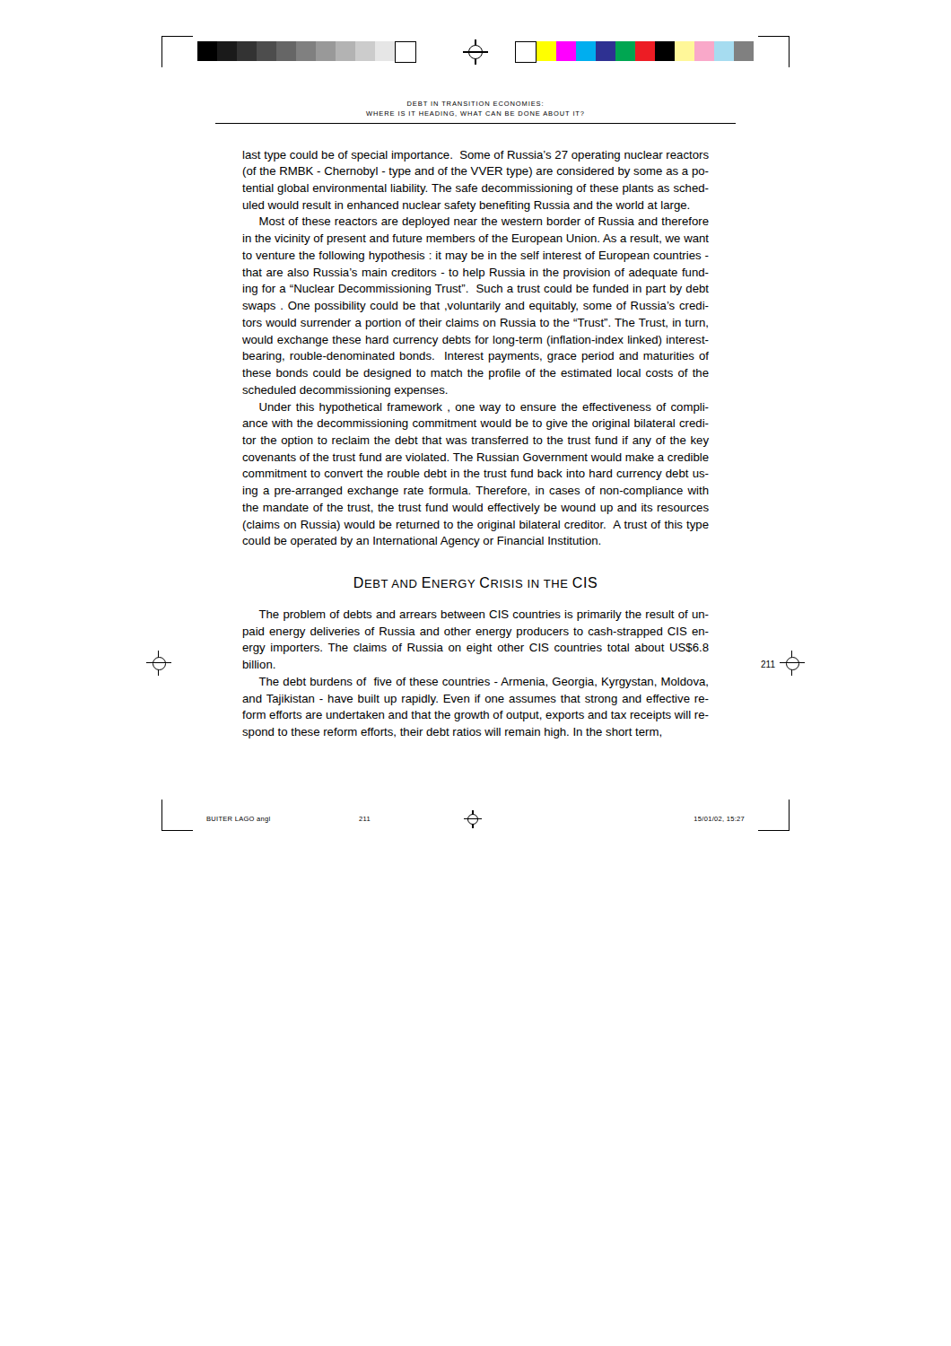Debt in Transition Economies:
Where is it Heading, What Can Be Done About It?
211
last type could be of special importance. Some of Russia’s 27 operating nuclear reactors (of the RMBK - Chernobyl - type and of the VVER type) are considered by some as a potential global environmental liability. The safe decommissioning of these plants as scheduled would result in enhanced nuclear safety benefiting Russia and the world at large.
Most of these reactors are deployed near the western border of Russia and therefore in the vicinity of present and future members of the European Union. As a result, we want to venture the following hypothesis : it may be in the self interest of European countries - that are also Russia’s main creditors - to help Russia in the provision of adequate funding for a “Nuclear Decommissioning Trust”. Such a trust could be funded in part by debt swaps . One possibility could be that ,voluntarily and equitably, some of Russia’s creditors would surrender a portion of their claims on Russia to the “Trust”. The Trust, in turn, would exchange these hard currency debts for long-term (inflation-index linked) interest-bearing, rouble-denominated bonds. Interest payments, grace period and maturities of these bonds could be designed to match the profile of the estimated local costs of the scheduled decommissioning expenses.
Under this hypothetical framework , one way to ensure the effectiveness of compliance with the decommissioning commitment would be to give the original bilateral creditor the option to reclaim the debt that was transferred to the trust fund if any of the key covenants of the trust fund are violated. The Russian Government would make a credible commitment to convert the rouble debt in the trust fund back into hard currency debt using a pre-arranged exchange rate formula. Therefore, in cases of non-compliance with the mandate of the trust, the trust fund would effectively be wound up and its resources (claims on Russia) would be returned to the original bilateral creditor. A trust of this type could be operated by an International Agency or Financial Institution.
Debt and Energy Crisis in the CIS
The problem of debts and arrears between CIS countries is primarily the result of unpaid energy deliveries of Russia and other energy producers to cash-strapped CIS energy importers. The claims of Russia on eight other CIS countries total about US$6.8 billion.
The debt burdens of five of these countries - Armenia, Georgia, Kyrgystan, Moldova, and Tajikistan - have built up rapidly. Even if one assumes that strong and effective reform efforts are undertaken and that the growth of output, exports and tax receipts will respond to these reform efforts, their debt ratios will remain high. In the short term,
BUITER LAGO angl 211 15/01/02, 15:27